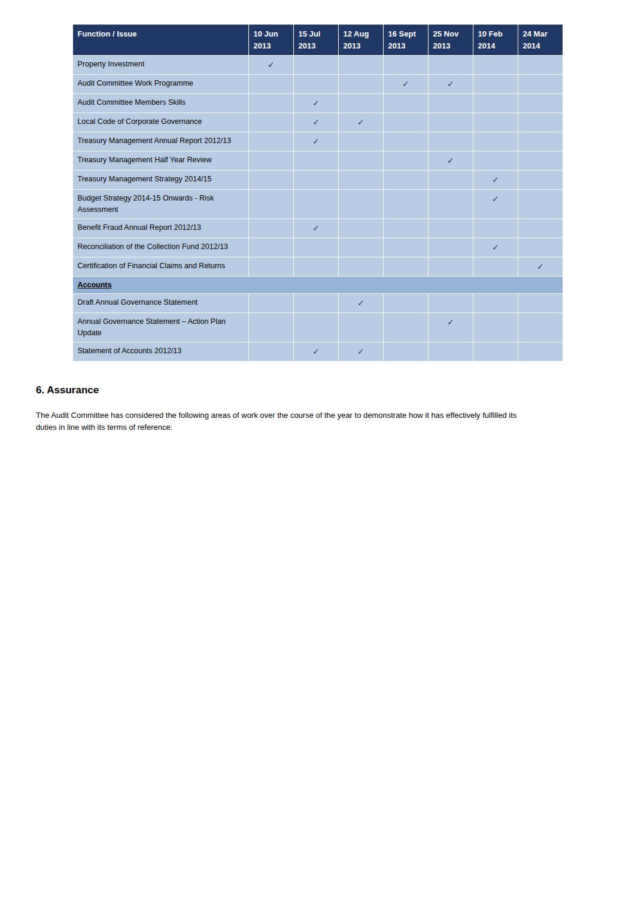| Function / Issue | 10 Jun 2013 | 15 Jul 2013 | 12 Aug 2013 | 16 Sept 2013 | 25 Nov 2013 | 10 Feb 2014 | 24 Mar 2014 |
| --- | --- | --- | --- | --- | --- | --- | --- |
| Property Investment | ✓ | | | | | | |
| Audit Committee Work Programme | | | | ✓ | ✓ | | |
| Audit Committee Members Skills | | ✓ | | | | | |
| Local Code of Corporate Governance | | ✓ | ✓ | | | | |
| Treasury Management Annual Report 2012/13 | | ✓ | | | | | |
| Treasury Management Half Year Review | | | | | ✓ | | |
| Treasury Management Strategy 2014/15 | | | | | | ✓ | |
| Budget Strategy 2014-15 Onwards - Risk Assessment | | | | | | ✓ | |
| Benefit Fraud Annual Report 2012/13 | | ✓ | | | | | |
| Reconciliation of the Collection Fund 2012/13 | | | | | | ✓ | |
| Certification of Financial Claims and Returns | | | | | | | ✓ |
| Accounts |
| Draft Annual Governance Statement | | | ✓ | | | | |
| Annual Governance Statement – Action Plan Update | | | | | ✓ | | |
| Statement of Accounts 2012/13 | | ✓ | ✓ | | | | |
6. Assurance
The Audit Committee has considered the following areas of work over the course of the year to demonstrate how it has effectively fulfilled its duties in line with its terms of reference: